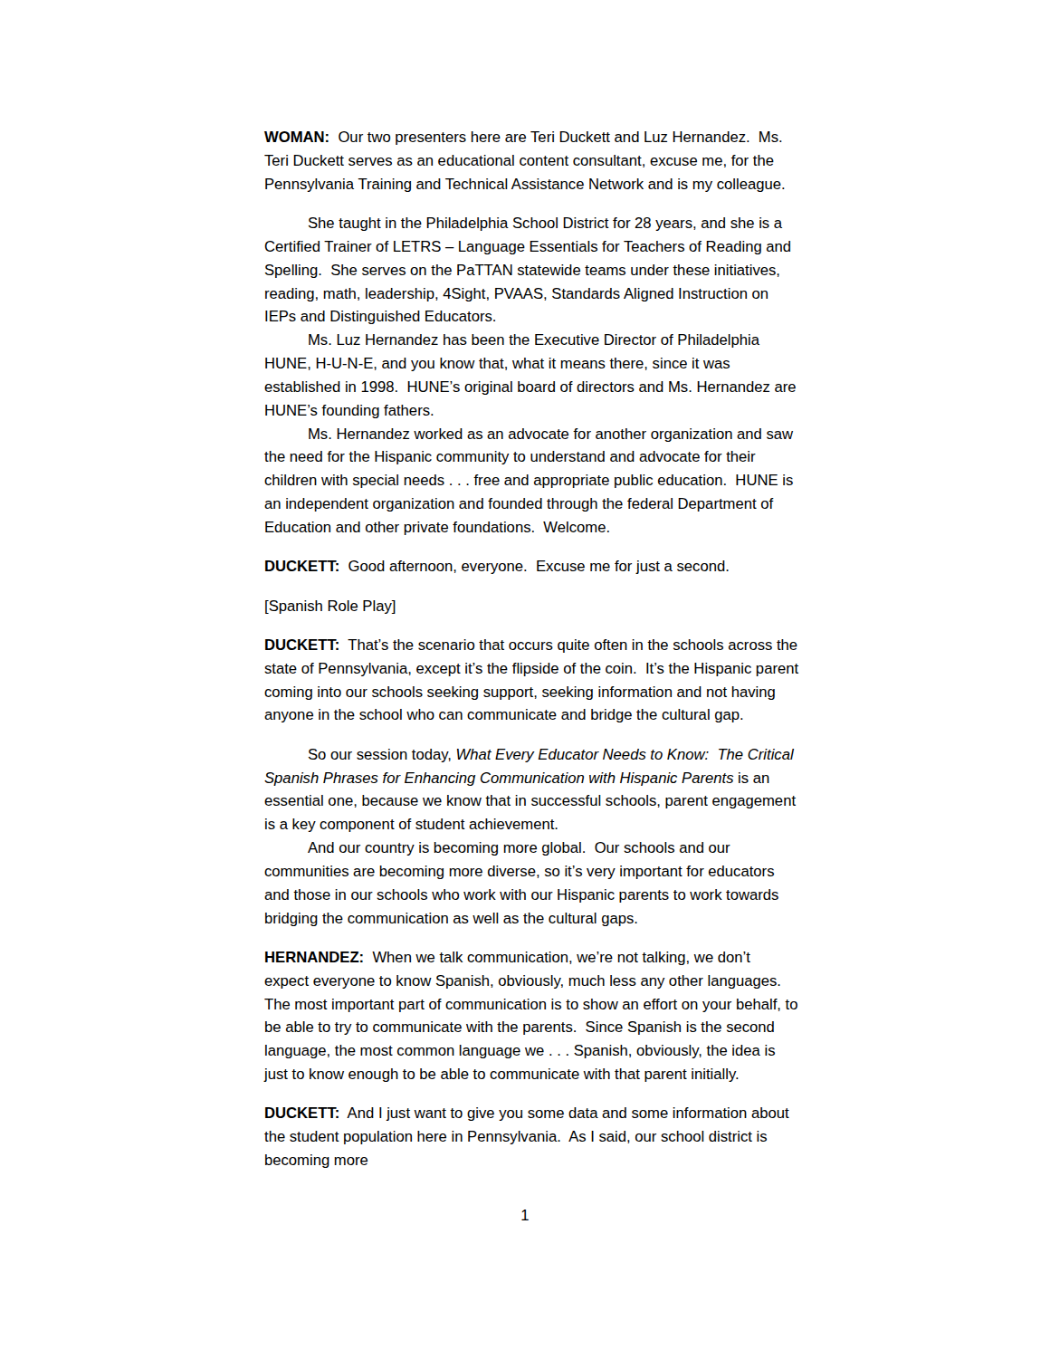WOMAN: Our two presenters here are Teri Duckett and Luz Hernandez. Ms. Teri Duckett serves as an educational content consultant, excuse me, for the Pennsylvania Training and Technical Assistance Network and is my colleague.
She taught in the Philadelphia School District for 28 years, and she is a Certified Trainer of LETRS – Language Essentials for Teachers of Reading and Spelling. She serves on the PaTTAN statewide teams under these initiatives, reading, math, leadership, 4Sight, PVAAS, Standards Aligned Instruction on IEPs and Distinguished Educators.
Ms. Luz Hernandez has been the Executive Director of Philadelphia HUNE, H-U-N-E, and you know that, what it means there, since it was established in 1998. HUNE’s original board of directors and Ms. Hernandez are HUNE’s founding fathers.
Ms. Hernandez worked as an advocate for another organization and saw the need for the Hispanic community to understand and advocate for their children with special needs . . . free and appropriate public education. HUNE is an independent organization and founded through the federal Department of Education and other private foundations. Welcome.
DUCKETT: Good afternoon, everyone. Excuse me for just a second.
[Spanish Role Play]
DUCKETT: That’s the scenario that occurs quite often in the schools across the state of Pennsylvania, except it’s the flipside of the coin. It’s the Hispanic parent coming into our schools seeking support, seeking information and not having anyone in the school who can communicate and bridge the cultural gap.
So our session today, What Every Educator Needs to Know: The Critical Spanish Phrases for Enhancing Communication with Hispanic Parents is an essential one, because we know that in successful schools, parent engagement is a key component of student achievement.
And our country is becoming more global. Our schools and our communities are becoming more diverse, so it’s very important for educators and those in our schools who work with our Hispanic parents to work towards bridging the communication as well as the cultural gaps.
HERNANDEZ: When we talk communication, we’re not talking, we don’t expect everyone to know Spanish, obviously, much less any other languages. The most important part of communication is to show an effort on your behalf, to be able to try to communicate with the parents. Since Spanish is the second language, the most common language we . . . Spanish, obviously, the idea is just to know enough to be able to communicate with that parent initially.
DUCKETT: And I just want to give you some data and some information about the student population here in Pennsylvania. As I said, our school district is becoming more
1